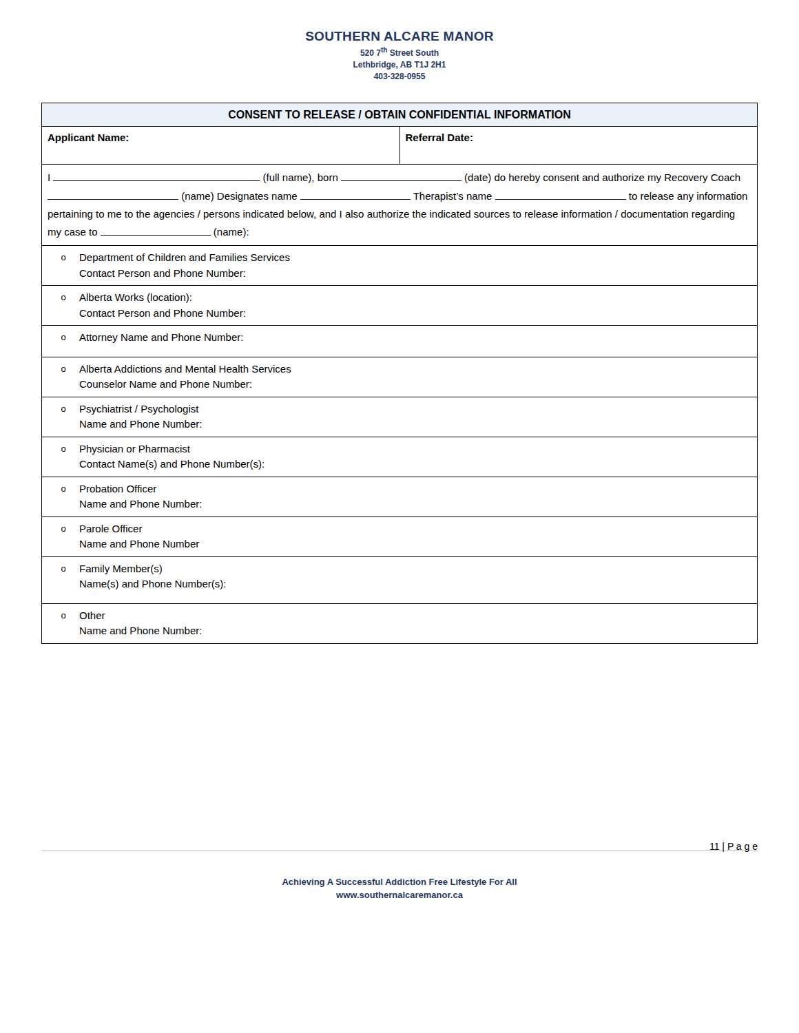SOUTHERN ALCARE MANOR
520 7th Street South
Lethbridge, AB T1J 2H1
403-328-0955
| CONSENT TO RELEASE / OBTAIN CONFIDENTIAL INFORMATION |
| --- |
| Applicant Name: | Referral Date: |
| I (full name), born (date) do hereby consent and authorize my Recovery Coach (name) Designates name Therapist’s name to release any information pertaining to me to the agencies / persons indicated below, and I also authorize the indicated sources to release information / documentation regarding my case to (name): |
| o Department of Children and Families Services Contact Person and Phone Number: |
| o Alberta Works (location): Contact Person and Phone Number: |
| o Attorney Name and Phone Number: |
| o Alberta Addictions and Mental Health Services Counselor Name and Phone Number: |
| o Psychiatrist / Psychologist Name and Phone Number: |
| o Physician or Pharmacist Contact Name(s) and Phone Number(s): |
| o Probation Officer Name and Phone Number: |
| o Parole Officer Name and Phone Number |
| o Family Member(s) Name(s) and Phone Number(s): |
| o Other Name and Phone Number: |
11 | P a g e
Achieving A Successful Addiction Free Lifestyle For All
www.southernalcaremanor.ca